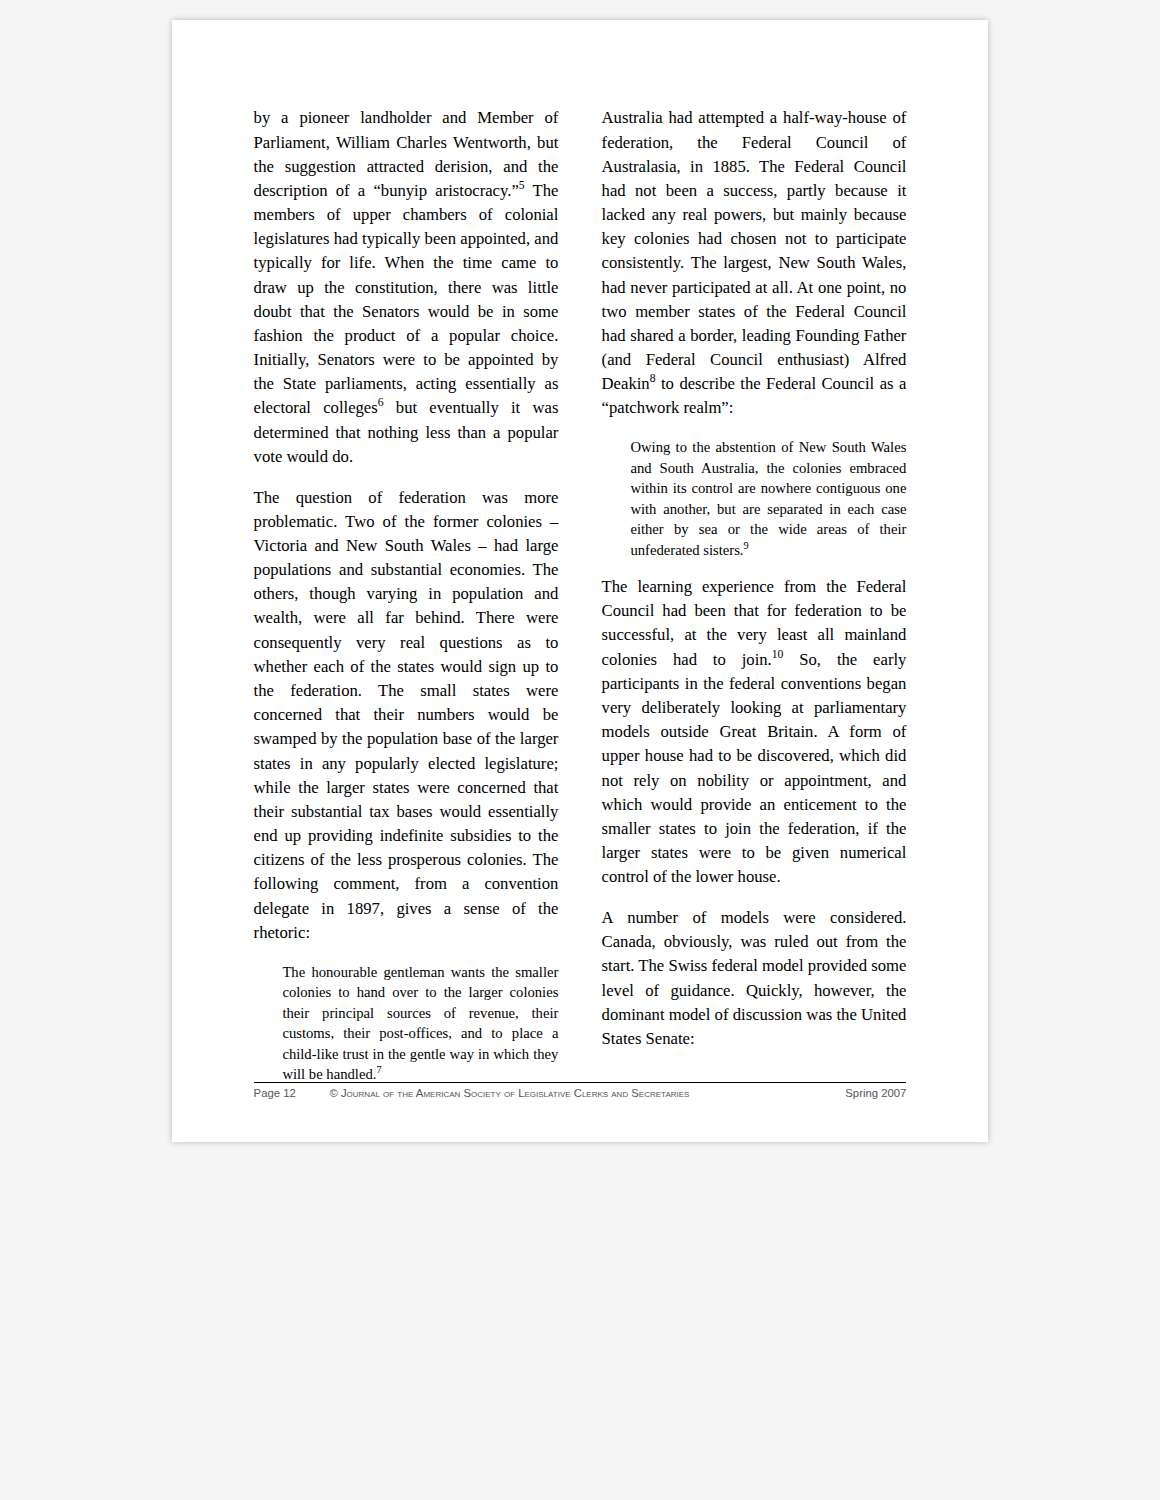by a pioneer landholder and Member of Parliament, William Charles Wentworth, but the suggestion attracted derision, and the description of a “bunyip aristocracy.”5 The members of upper chambers of colonial legislatures had typically been appointed, and typically for life. When the time came to draw up the constitution, there was little doubt that the Senators would be in some fashion the product of a popular choice. Initially, Senators were to be appointed by the State parliaments, acting essentially as electoral colleges6 but eventually it was determined that nothing less than a popular vote would do.
The question of federation was more problematic. Two of the former colonies – Victoria and New South Wales – had large populations and substantial economies. The others, though varying in population and wealth, were all far behind. There were consequently very real questions as to whether each of the states would sign up to the federation. The small states were concerned that their numbers would be swamped by the population base of the larger states in any popularly elected legislature; while the larger states were concerned that their substantial tax bases would essentially end up providing indefinite subsidies to the citizens of the less prosperous colonies. The following comment, from a convention delegate in 1897, gives a sense of the rhetoric:
The honourable gentleman wants the smaller colonies to hand over to the larger colonies their principal sources of revenue, their customs, their post-offices, and to place a child-like trust in the gentle way in which they will be handled.7
Australia had attempted a half-way-house of federation, the Federal Council of Australasia, in 1885. The Federal Council had not been a success, partly because it lacked any real powers, but mainly because key colonies had chosen not to participate consistently. The largest, New South Wales, had never participated at all. At one point, no two member states of the Federal Council had shared a border, leading Founding Father (and Federal Council enthusiast) Alfred Deakin8 to describe the Federal Council as a “patchwork realm”:
Owing to the abstention of New South Wales and South Australia, the colonies embraced within its control are nowhere contiguous one with another, but are separated in each case either by sea or the wide areas of their unfederated sisters.9
The learning experience from the Federal Council had been that for federation to be successful, at the very least all mainland colonies had to join.10 So, the early participants in the federal conventions began very deliberately looking at parliamentary models outside Great Britain. A form of upper house had to be discovered, which did not rely on nobility or appointment, and which would provide an enticement to the smaller states to join the federation, if the larger states were to be given numerical control of the lower house.
A number of models were considered. Canada, obviously, was ruled out from the start. The Swiss federal model provided some level of guidance. Quickly, however, the dominant model of discussion was the United States Senate:
Page 12 © Journal of the American Society of Legislative Clerks and Secretaries Spring 2007